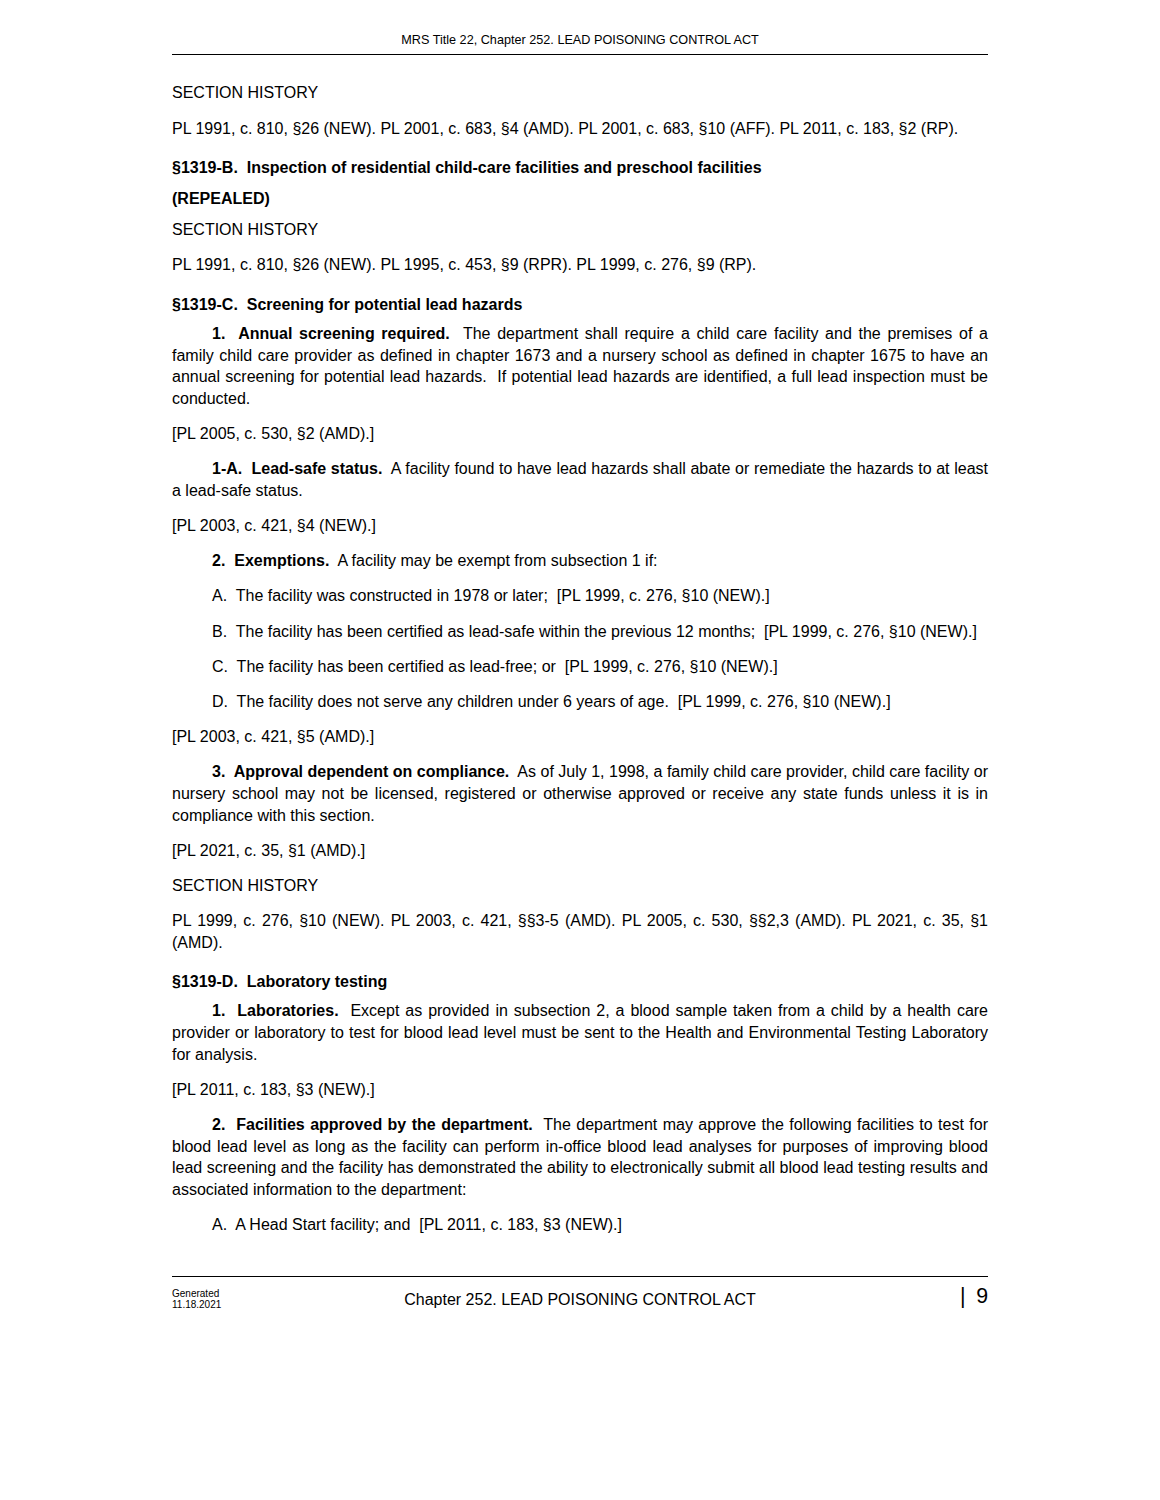MRS Title 22, Chapter 252. LEAD POISONING CONTROL ACT
SECTION HISTORY
PL 1991, c. 810, §26 (NEW). PL 2001, c. 683, §4 (AMD). PL 2001, c. 683, §10 (AFF). PL 2011, c. 183, §2 (RP).
§1319-B. Inspection of residential child-care facilities and preschool facilities
(REPEALED)
SECTION HISTORY
PL 1991, c. 810, §26 (NEW). PL 1995, c. 453, §9 (RPR). PL 1999, c. 276, §9 (RP).
§1319-C. Screening for potential lead hazards
1. Annual screening required. The department shall require a child care facility and the premises of a family child care provider as defined in chapter 1673 and a nursery school as defined in chapter 1675 to have an annual screening for potential lead hazards. If potential lead hazards are identified, a full lead inspection must be conducted.
[PL 2005, c. 530, §2 (AMD).]
1-A. Lead-safe status. A facility found to have lead hazards shall abate or remediate the hazards to at least a lead-safe status.
[PL 2003, c. 421, §4 (NEW).]
2. Exemptions. A facility may be exempt from subsection 1 if:
A. The facility was constructed in 1978 or later; [PL 1999, c. 276, §10 (NEW).]
B. The facility has been certified as lead-safe within the previous 12 months; [PL 1999, c. 276, §10 (NEW).]
C. The facility has been certified as lead-free; or [PL 1999, c. 276, §10 (NEW).]
D. The facility does not serve any children under 6 years of age. [PL 1999, c. 276, §10 (NEW).]
[PL 2003, c. 421, §5 (AMD).]
3. Approval dependent on compliance. As of July 1, 1998, a family child care provider, child care facility or nursery school may not be licensed, registered or otherwise approved or receive any state funds unless it is in compliance with this section.
[PL 2021, c. 35, §1 (AMD).]
SECTION HISTORY
PL 1999, c. 276, §10 (NEW). PL 2003, c. 421, §§3-5 (AMD). PL 2005, c. 530, §§2,3 (AMD). PL 2021, c. 35, §1 (AMD).
§1319-D. Laboratory testing
1. Laboratories. Except as provided in subsection 2, a blood sample taken from a child by a health care provider or laboratory to test for blood lead level must be sent to the Health and Environmental Testing Laboratory for analysis.
[PL 2011, c. 183, §3 (NEW).]
2. Facilities approved by the department. The department may approve the following facilities to test for blood lead level as long as the facility can perform in-office blood lead analyses for purposes of improving blood lead screening and the facility has demonstrated the ability to electronically submit all blood lead testing results and associated information to the department:
A. A Head Start facility; and [PL 2011, c. 183, §3 (NEW).]
Generated
11.18.2021
Chapter 252. LEAD POISONING CONTROL ACT
|9